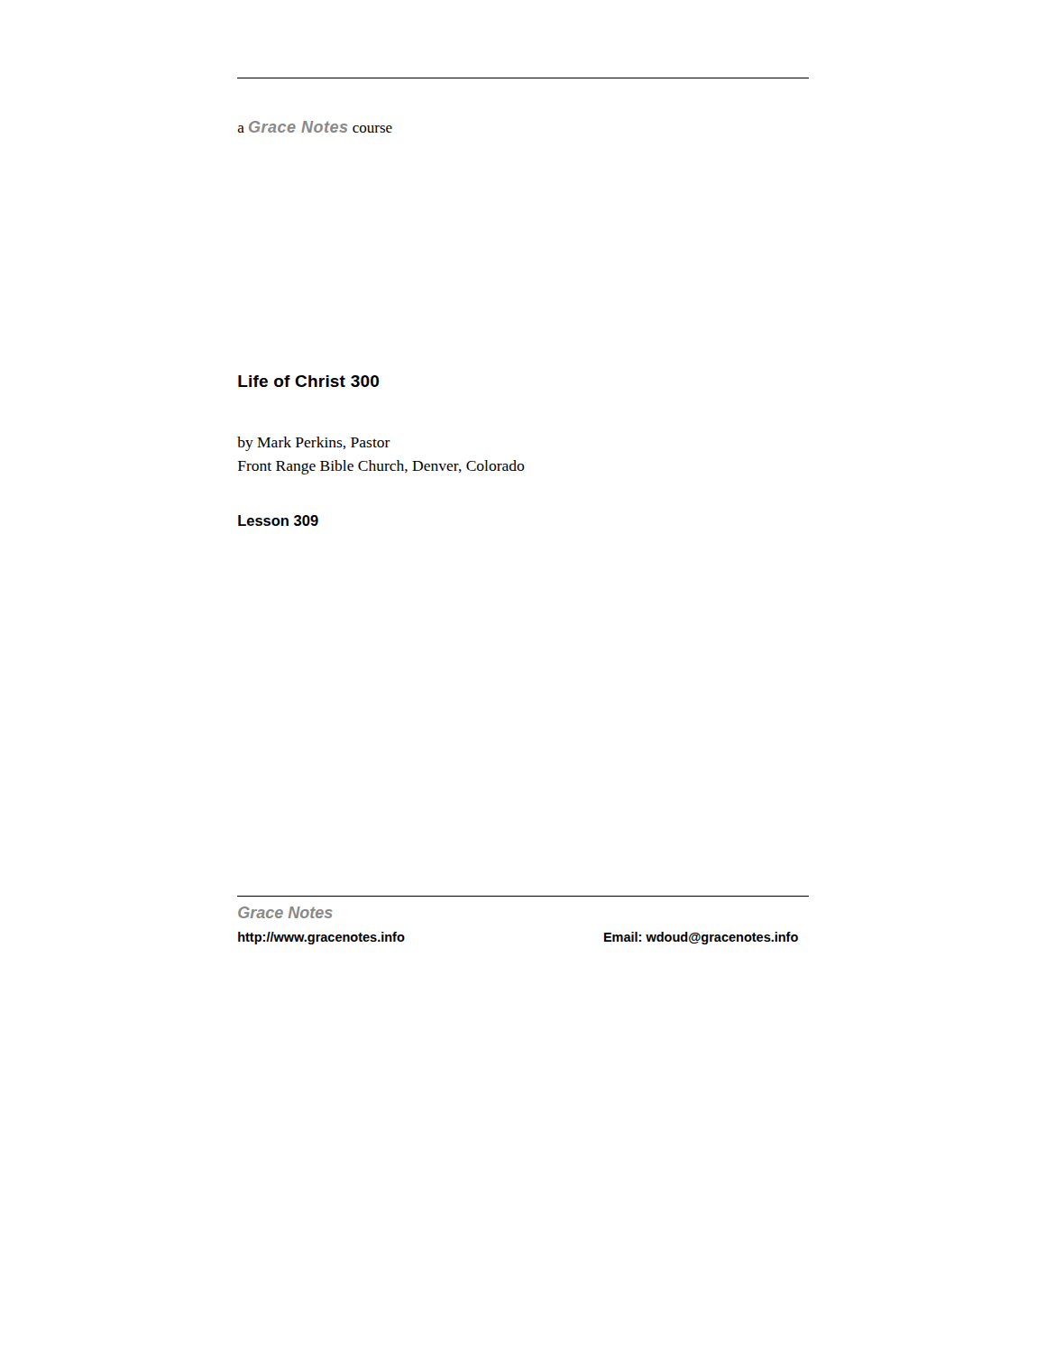a Grace Notes course
Life of Christ 300
by Mark Perkins, Pastor
Front Range Bible Church, Denver, Colorado
Lesson 309
Grace Notes
http://www.gracenotes.info Email: wdoud@gracenotes.info